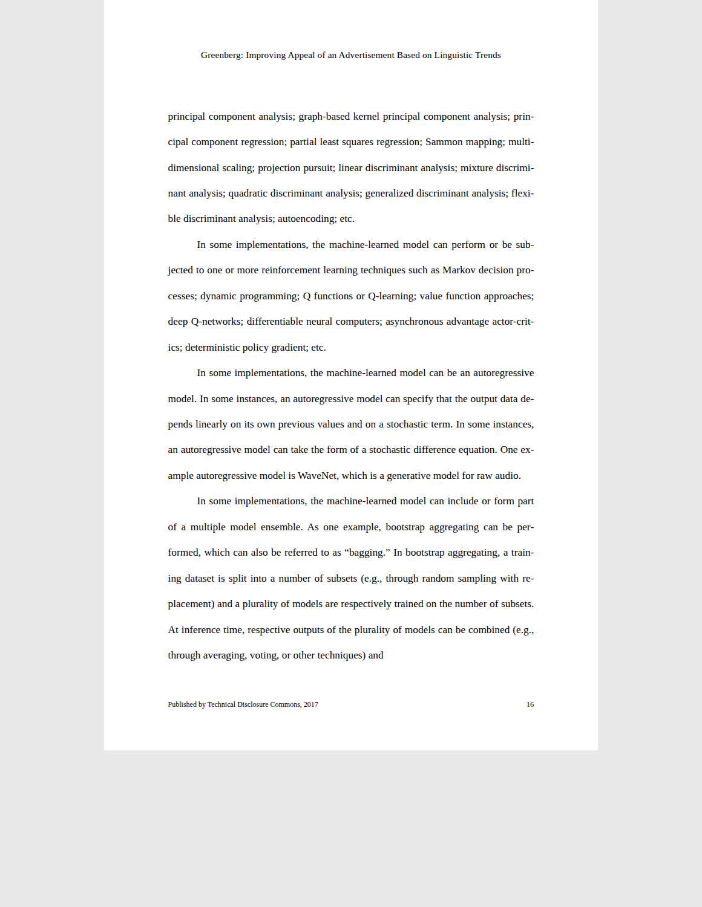Greenberg: Improving Appeal of an Advertisement Based on Linguistic Trends
principal component analysis; graph-based kernel principal component analysis; principal component regression; partial least squares regression; Sammon mapping; multidimensional scaling; projection pursuit; linear discriminant analysis; mixture discriminant analysis; quadratic discriminant analysis; generalized discriminant analysis; flexible discriminant analysis; autoencoding; etc.
In some implementations, the machine-learned model can perform or be subjected to one or more reinforcement learning techniques such as Markov decision processes; dynamic programming; Q functions or Q-learning; value function approaches; deep Q-networks; differentiable neural computers; asynchronous advantage actor-critics; deterministic policy gradient; etc.
In some implementations, the machine-learned model can be an autoregressive model. In some instances, an autoregressive model can specify that the output data depends linearly on its own previous values and on a stochastic term. In some instances, an autoregressive model can take the form of a stochastic difference equation. One example autoregressive model is WaveNet, which is a generative model for raw audio.
In some implementations, the machine-learned model can include or form part of a multiple model ensemble. As one example, bootstrap aggregating can be performed, which can also be referred to as “bagging.” In bootstrap aggregating, a training dataset is split into a number of subsets (e.g., through random sampling with replacement) and a plurality of models are respectively trained on the number of subsets. At inference time, respective outputs of the plurality of models can be combined (e.g., through averaging, voting, or other techniques) and
Published by Technical Disclosure Commons, 2017 16